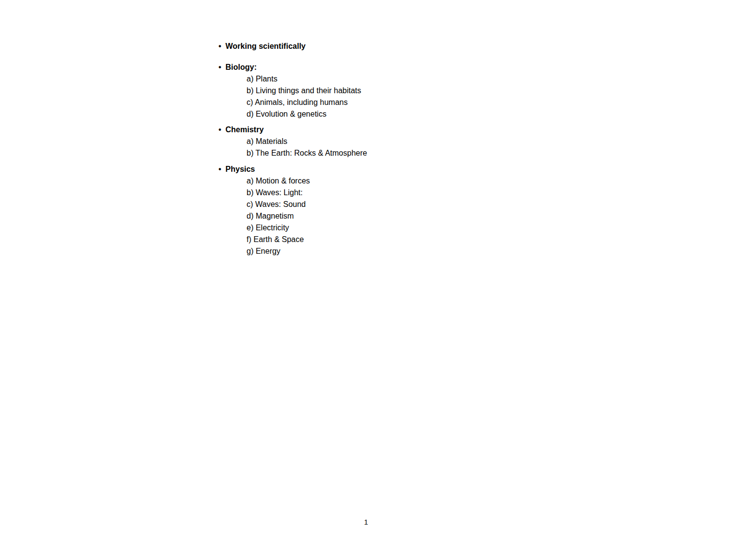Working scientifically
Biology:
a) Plants
b) Living things and their habitats
c) Animals, including humans
d) Evolution & genetics
Chemistry
a) Materials
b) The Earth: Rocks & Atmosphere
Physics
a) Motion & forces
b) Waves: Light:
c) Waves: Sound
d) Magnetism
e) Electricity
f) Earth & Space
g) Energy
1